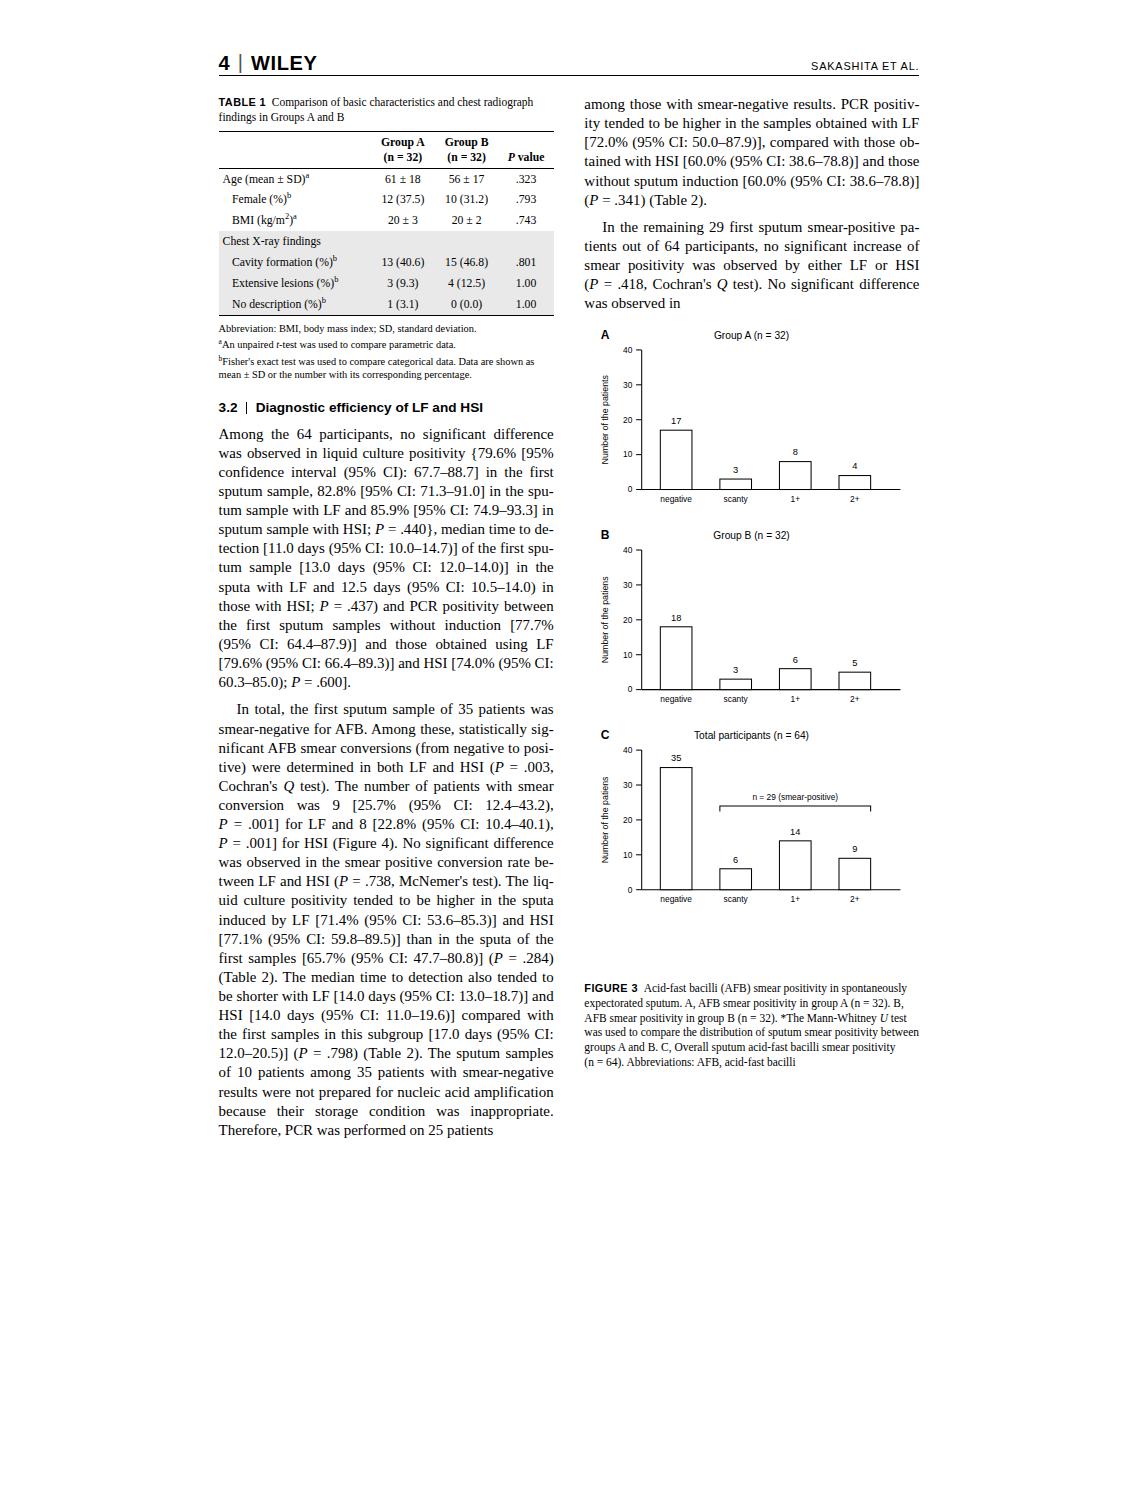4 | WILEY
Sakashita et al.
TABLE 1 Comparison of basic characteristics and chest radiograph findings in Groups A and B
| | Group A (n = 32) | Group B (n = 32) | P value |
| --- | --- | --- | --- |
| Age (mean ± SD) a | 61 ± 18 | 56 ± 17 | .323 |
| Female (%) b | 12 (37.5) | 10 (31.2) | .793 |
| BMI (kg/m 2 ) a | 20 ± 3 | 20 ± 2 | .743 |
| Chest X-ray findings | | | |
| Cavity formation (%) b | 13 (40.6) | 15 (46.8) | .801 |
| Extensive lesions (%) b | 3 (9.3) | 4 (12.5) | 1.00 |
| No description (%) b | 1 (3.1) | 0 (0.0) | 1.00 |
Abbreviation: BMI, body mass index; SD, standard deviation.
aAn unpaired t-test was used to compare parametric data.
bFisher's exact test was used to compare categorical data. Data are shown as mean ± SD or the number with its corresponding percentage.
3.2 Diagnostic efficiency of LF and HSI
Among the 64 participants, no significant difference was observed in liquid culture positivity {79.6% [95% confidence interval (95% CI): 67.7–88.7] in the first sputum sample, 82.8% [95% CI: 71.3–91.0] in the sputum sample with LF and 85.9% [95% CI: 74.9–93.3] in sputum sample with HSI; P = .440}, median time to detection [11.0 days (95% CI: 10.0–14.7)] of the first sputum sample [13.0 days (95% CI: 12.0–14.0)] in the sputa with LF and 12.5 days (95% CI: 10.5–14.0) in those with HSI; P = .437) and PCR positivity between the first sputum samples without induction [77.7% (95% CI: 64.4–87.9)] and those obtained using LF [79.6% (95% CI: 66.4–89.3)] and HSI [74.0% (95% CI: 60.3–85.0); P = .600].
In total, the first sputum sample of 35 patients was smear-negative for AFB. Among these, statistically significant AFB smear conversions (from negative to positive) were determined in both LF and HSI (P = .003, Cochran's Q test). The number of patients with smear conversion was 9 [25.7% (95% CI: 12.4–43.2), P = .001] for LF and 8 [22.8% (95% CI: 10.4–40.1), P = .001] for HSI (Figure 4). No significant difference was observed in the smear positive conversion rate between LF and HSI (P = .738, McNemer's test). The liquid culture positivity tended to be higher in the sputa induced by LF [71.4% (95% CI: 53.6–85.3)] and HSI [77.1% (95% CI: 59.8–89.5)] than in the sputa of the first samples [65.7% (95% CI: 47.7–80.8)] (P = .284) (Table 2). The median time to detection also tended to be shorter with LF [14.0 days (95% CI: 13.0–18.7)] and HSI [14.0 days (95% CI: 11.0–19.6)] compared with the first samples in this subgroup [17.0 days (95% CI: 12.0–20.5)] (P = .798) (Table 2). The sputum samples of 10 patients among 35 patients with smear-negative results were not prepared for nucleic acid amplification because their storage condition was inappropriate. Therefore, PCR was performed on 25 patients
among those with smear-negative results. PCR positivity tended to be higher in the samples obtained with LF [72.0% (95% CI: 50.0–87.9)], compared with those obtained with HSI [60.0% (95% CI: 38.6–78.8)] and those without sputum induction [60.0% (95% CI: 38.6–78.8)] (P = .341) (Table 2).
In the remaining 29 first sputum smear-positive patients out of 64 participants, no significant increase of smear positivity was observed by either LF or HSI (P = .418, Cochran's Q test). No significant difference was observed in
A Group A (n = 32) 0 10 20 30 40 Number of the patients 17 3 8 4 negative scanty 1+ 2+ B Group B (n = 32) 0 10 20 30 40 Number of the patiens 18 3 6 5 negative scanty 1+ 2+ C Total participants (n = 64) 0 10 20 30 40 Number of the patiens 35 6 14 9 n = 29 (smear-positive) negative scanty 1+ 2+
FIGURE 3 Acid-fast bacilli (AFB) smear positivity in spontaneously expectorated sputum. A, AFB smear positivity in group A (n = 32). B, AFB smear positivity in group B (n = 32). *The Mann-Whitney U test was used to compare the distribution of sputum smear positivity between groups A and B. C, Overall sputum acid-fast bacilli smear positivity (n = 64). Abbreviations: AFB, acid-fast bacilli